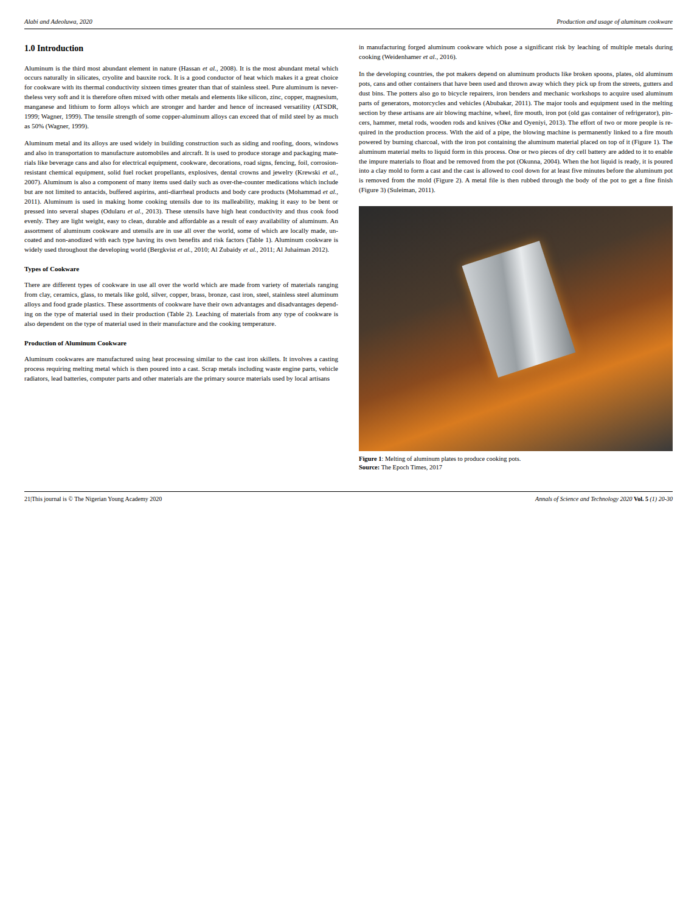Alabi and Adeoluwa, 2020
Production and usage of aluminum cookware
1.0 Introduction
Aluminum is the third most abundant element in nature (Hassan et al., 2008). It is the most abundant metal which occurs naturally in silicates, cryolite and bauxite rock. It is a good conductor of heat which makes it a great choice for cookware with its thermal conductivity sixteen times greater than that of stainless steel. Pure aluminum is nevertheless very soft and it is therefore often mixed with other metals and elements like silicon, zinc, copper, magnesium, manganese and lithium to form alloys which are stronger and harder and hence of increased versatility (ATSDR, 1999; Wagner, 1999). The tensile strength of some copper-aluminum alloys can exceed that of mild steel by as much as 50% (Wagner, 1999).
Aluminum metal and its alloys are used widely in building construction such as siding and roofing, doors, windows and also in transportation to manufacture automobiles and aircraft. It is used to produce storage and packaging materials like beverage cans and also for electrical equipment, cookware, decorations, road signs, fencing, foil, corrosion-resistant chemical equipment, solid fuel rocket propellants, explosives, dental crowns and jewelry (Krewski et al., 2007). Aluminum is also a component of many items used daily such as over-the-counter medications which include but are not limited to antacids, buffered aspirins, anti-diarrheal products and body care products (Mohammad et al., 2011). Aluminum is used in making home cooking utensils due to its malleability, making it easy to be bent or pressed into several shapes (Odularu et al., 2013). These utensils have high heat conductivity and thus cook food evenly. They are light weight, easy to clean, durable and affordable as a result of easy availability of aluminum. An assortment of aluminum cookware and utensils are in use all over the world, some of which are locally made, uncoated and non-anodized with each type having its own benefits and risk factors (Table 1). Aluminum cookware is widely used throughout the developing world (Bergkvist et al., 2010; Al Zubaidy et al., 2011; Al Juhaiman 2012).
Types of Cookware
There are different types of cookware in use all over the world which are made from variety of materials ranging from clay, ceramics, glass, to metals like gold, silver, copper, brass, bronze, cast iron, steel, stainless steel aluminum alloys and food grade plastics. These assortments of cookware have their own advantages and disadvantages depending on the type of material used in their production (Table 2). Leaching of materials from any type of cookware is also dependent on the type of material used in their manufacture and the cooking temperature.
Production of Aluminum Cookware
Aluminum cookwares are manufactured using heat processing similar to the cast iron skillets. It involves a casting process requiring melting metal which is then poured into a cast. Scrap metals including waste engine parts, vehicle radiators, lead batteries, computer parts and other materials are the primary source materials used by local artisans
in manufacturing forged aluminum cookware which pose a significant risk by leaching of multiple metals during cooking (Weidenhamer et al., 2016).
In the developing countries, the pot makers depend on aluminum products like broken spoons, plates, old aluminum pots, cans and other containers that have been used and thrown away which they pick up from the streets, gutters and dust bins. The potters also go to bicycle repairers, iron benders and mechanic workshops to acquire used aluminum parts of generators, motorcycles and vehicles (Abubakar, 2011). The major tools and equipment used in the melting section by these artisans are air blowing machine, wheel, fire mouth, iron pot (old gas container of refrigerator), pincers, hammer, metal rods, wooden rods and knives (Oke and Oyeniyi, 2013). The effort of two or more people is required in the production process. With the aid of a pipe, the blowing machine is permanently linked to a fire mouth powered by burning charcoal, with the iron pot containing the aluminum material placed on top of it (Figure 1). The aluminum material melts to liquid form in this process. One or two pieces of dry cell battery are added to it to enable the impure materials to float and be removed from the pot (Okunna, 2004). When the hot liquid is ready, it is poured into a clay mold to form a cast and the cast is allowed to cool down for at least five minutes before the aluminum pot is removed from the mold (Figure 2). A metal file is then rubbed through the body of the pot to get a fine finish (Figure 3) (Suleiman, 2011).
Figure 1: Melting of aluminum plates to produce cooking pots.
Source: The Epoch Times, 2017
21|This journal is © The Nigerian Young Academy 2020
Annals of Science and Technology 2020 Vol. 5 (1) 20-30